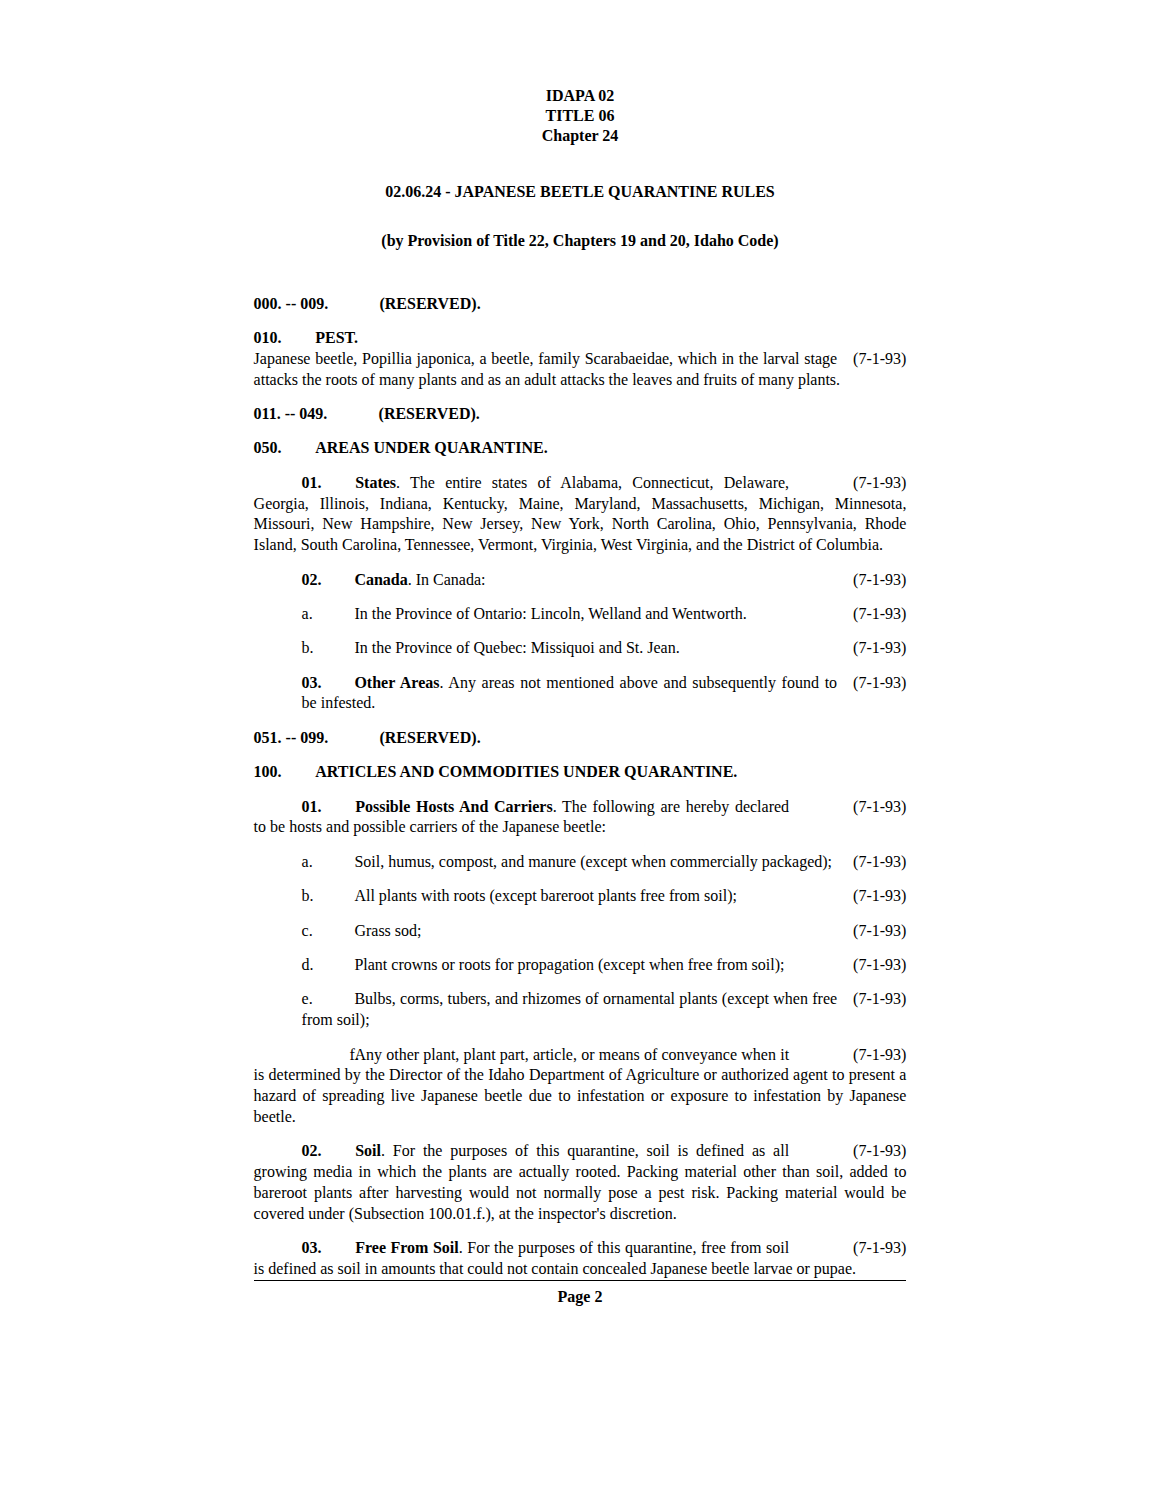IDAPA 02
TITLE 06
Chapter 24
02.06.24 - JAPANESE BEETLE QUARANTINE RULES
(by Provision of Title 22, Chapters 19 and 20, Idaho Code)
000. -- 009.(RESERVED).
010. PEST.
(7-1-93) Japanese beetle, Popillia japonica, a beetle, family Scarabaeidae, which in the larval stage attacks the roots of many plants and as an adult attacks the leaves and fruits of many plants.
011. -- 049.(RESERVED).
050. AREAS UNDER QUARANTINE.
(7-1-93) 01. States. The entire states of Alabama, Connecticut, Delaware, Georgia, Illinois, Indiana, Kentucky, Maine, Maryland, Massachusetts, Michigan, Minnesota, Missouri, New Hampshire, New Jersey, New York, North Carolina, Ohio, Pennsylvania, Rhode Island, South Carolina, Tennessee, Vermont, Virginia, West Virginia, and the District of Columbia.
(7-1-93) 02. Canada. In Canada:
(7-1-93) a. In the Province of Ontario: Lincoln, Welland and Wentworth.
(7-1-93) b. In the Province of Quebec: Missiquoi and St. Jean.
(7-1-93) 03. Other Areas. Any areas not mentioned above and subsequently found to be infested.
051. -- 099.(RESERVED).
100. ARTICLES AND COMMODITIES UNDER QUARANTINE.
(7-1-93) 01. Possible Hosts And Carriers. The following are hereby declared to be hosts and possible carriers of the Japanese beetle:
(7-1-93) a. Soil, humus, compost, and manure (except when commercially packaged);
(7-1-93) b. All plants with roots (except bareroot plants free from soil);
(7-1-93) c. Grass sod;
(7-1-93) d. Plant crowns or roots for propagation (except when free from soil);
(7-1-93) e. Bulbs, corms, tubers, and rhizomes of ornamental plants (except when free from soil);
(7-1-93) f. Any other plant, plant part, article, or means of conveyance when it is determined by the Director of the Idaho Department of Agriculture or authorized agent to present a hazard of spreading live Japanese beetle due to infestation or exposure to infestation by Japanese beetle.
(7-1-93) 02. Soil. For the purposes of this quarantine, soil is defined as all growing media in which the plants are actually rooted. Packing material other than soil, added to bareroot plants after harvesting would not normally pose a pest risk. Packing material would be covered under (Subsection 100.01.f.), at the inspector's discretion.
(7-1-93) 03. Free From Soil. For the purposes of this quarantine, free from soil is defined as soil in amounts that could not contain concealed Japanese beetle larvae or pupae.
Page 2